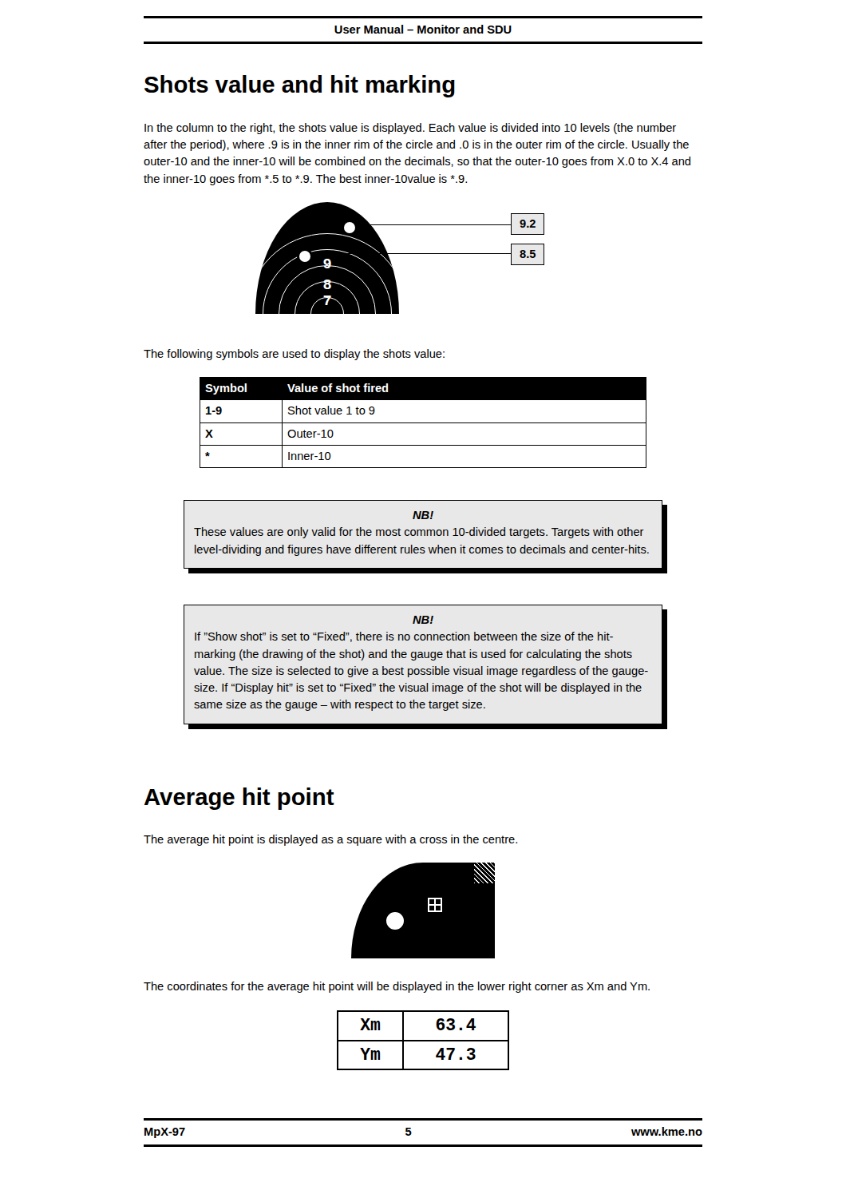User Manual – Monitor and SDU
Shots value and hit marking
In the column to the right, the shots value is displayed. Each value is divided into 10 levels (the number after the period), where .9 is in the inner rim of the circle and .0 is in the outer rim of the circle. Usually the outer-10 and the inner-10 will be combined on the decimals, so that the outer-10 goes from X.0 to X.4 and the inner-10 goes from *.5 to *.9. The best inner-10value is *.9.
9
8
7
9.2
8.5
The following symbols are used to display the shots value:
| Symbol | Value of shot fired |
| --- | --- |
| 1-9 | Shot value 1 to 9 |
| X | Outer-10 |
| * | Inner-10 |
NB!
These values are only valid for the most common 10-divided targets. Targets with other level-dividing and figures have different rules when it comes to decimals and center-hits.
NB!
If ”Show shot” is set to “Fixed”, there is no connection between the size of the hit-marking (the drawing of the shot) and the gauge that is used for calculating the shots value. The size is selected to give a best possible visual image regardless of the gauge-size. If “Display hit” is set to “Fixed” the visual image of the shot will be displayed in the same size as the gauge – with respect to the target size.
Average hit point
The average hit point is displayed as a square with a cross in the centre.
The coordinates for the average hit point will be displayed in the lower right corner as Xm and Ym.
| Xm | 63.4 |
| Ym | 47.3 |
MpX-97 5 www.kme.no